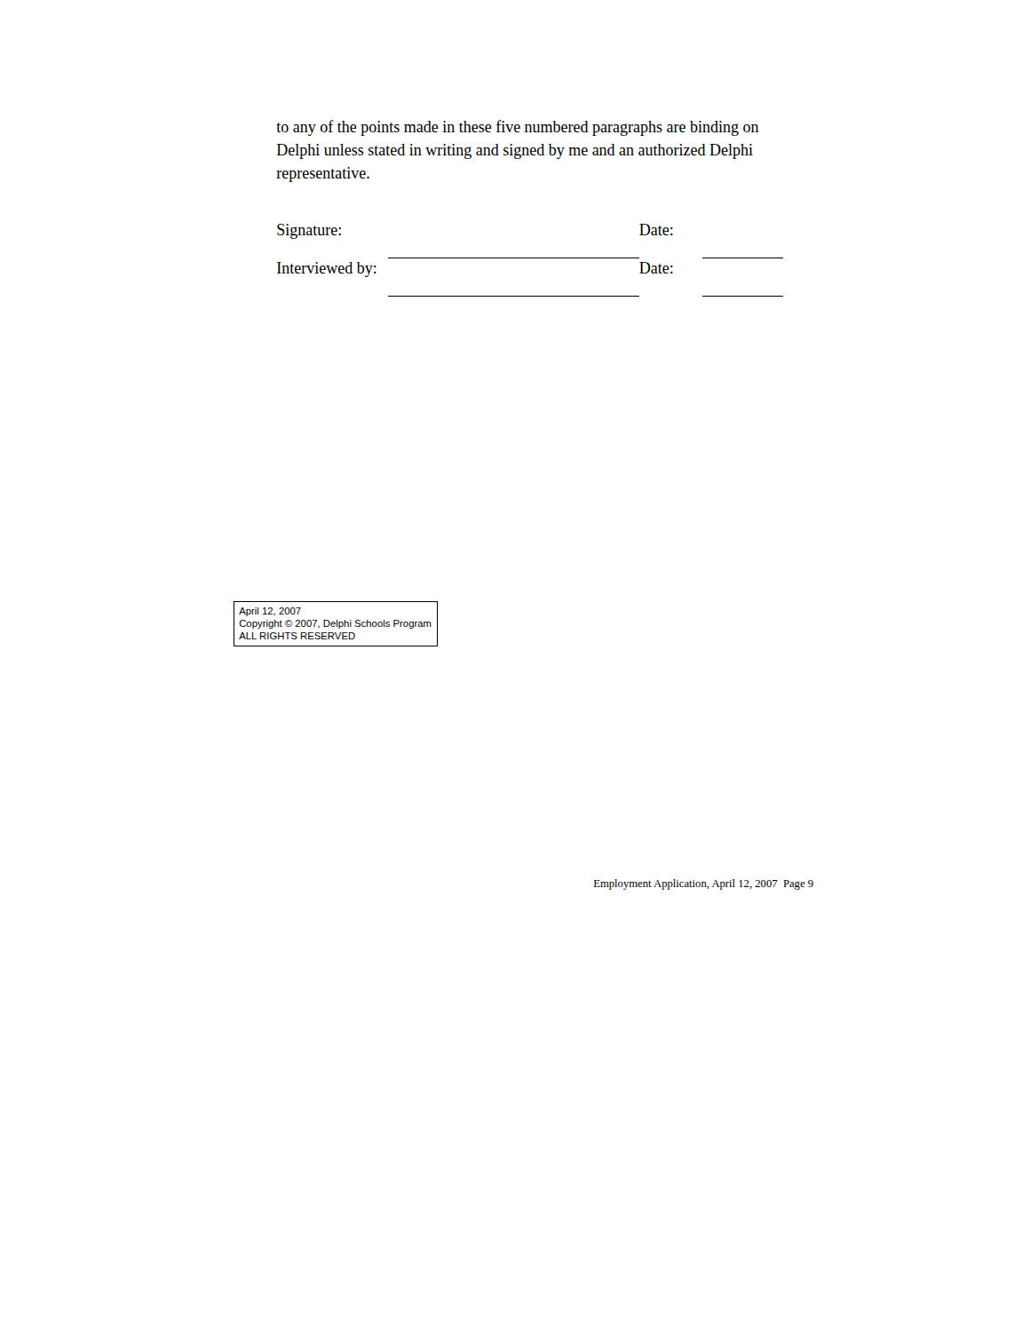to any of the points made in these five numbered paragraphs are binding on Delphi unless stated in writing and signed by me and an authorized Delphi representative.
| Signature: | | Date: | |
| Interviewed by: | | Date: | |
April 12, 2007
Copyright © 2007, Delphi Schools Program
ALL RIGHTS RESERVED
Employment Application, April 12, 2007 Page 9